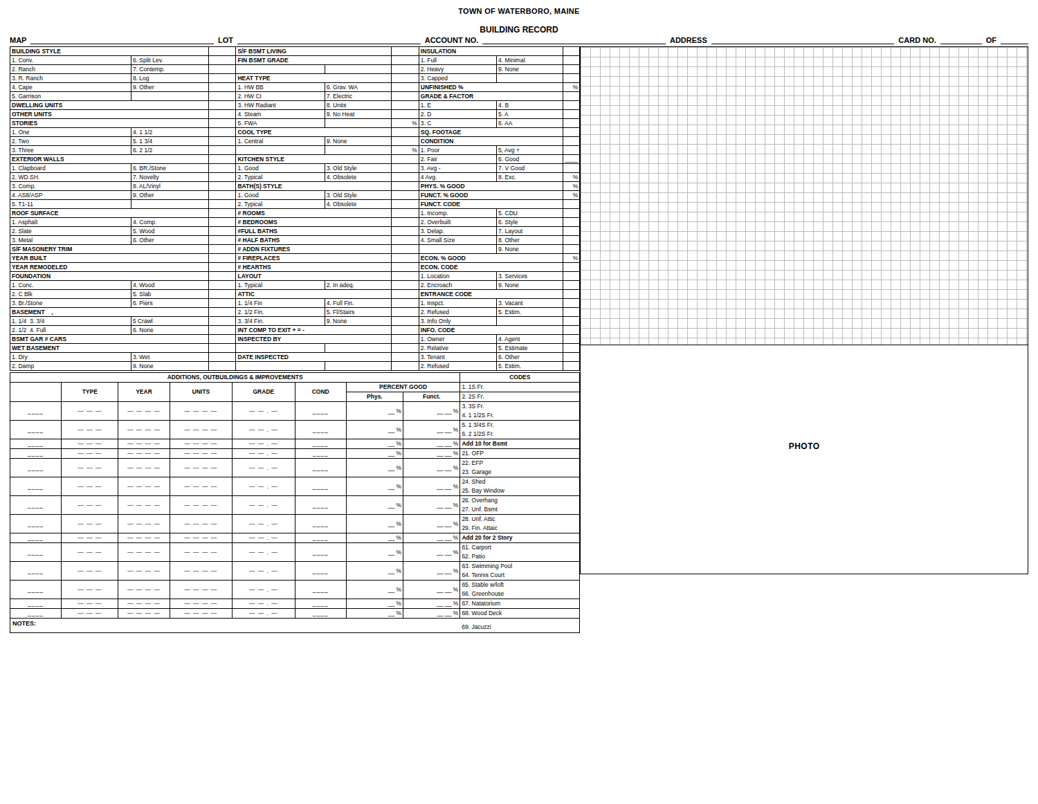TOWN OF WATERBORO, MAINE
BUILDING RECORD
MAP LOT ACCOUNT NO. ADDRESS CARD NO. OF
| / BUILDING STYLE / / S/F BSMT LIVING / / INSULATION / / / 1. Conv. / 6. Split Lev. / / FIN BSMT GRADE / / 1. Full / 4. Minimal / / / 2. Ranch / 7. Contemp. / / / / / 2. Heavy / 9. None / / / 3. R. Ranch / 8. Log / / HEAT TYPE / / 3. Capped / / / / 4. Cape / 9. Other / / 1. HW BB / 6. Grav. WA / / UNFINISHED % / % / / 5. Garrison / / / 2. HW CI / 7. Electric / / GRADE & FACTOR / / / DWELLING UNITS / / 3. HW Radiant / 8. Units / / 1. E / 4. B / / / OTHER UNITS / / 4. Steam / 9. No Heat / / 2. D / 5. A / / / STORIES / / 5. FWA / / % / 3. C / 6. AA / / / 1. One / 4. 1 1/2 / / COOL TYPE / / SQ. FOOTAGE / / / 2. Two / 5. 1 3/4 / / 1. Central / 9. None / / CONDITION / / / 3. Three / 6. 2 1/2 / / / / % / 1. Poor / 5, Avg + / / / EXTERIOR WALLS / / KITCHEN STYLE / / 2. Fair / 6. Good / ____ / / 1. Clapboard / 6. BR./Stone / / 1. Good / 3. Old Style / / 3. Avg - / 7. V Good / / / 2. WD.SH. / 7. Novelty / / 2. Typical / 4. Obsolete / / 4 Avg. / 8. Exc. / % / / 3. Comp. / 8. AL/Vinyl / / BATH(S) STYLE / / PHYS. % GOOD / % / / 4. AS8/ASP / 9. Other / / 1. Good / 3. Old Style / / FUNCT. % GOOD / % / / 5. T1-11 / / / 2. Typical / 4. Obsolete / / FUNCT. CODE / / / ROOF SURFACE / / # ROOMS / / 1. Incomp. / 5. CDU / / / 1. Asphalt / 4. Comp. / / # BEDROOMS / / 2. Overbuilt / 6. Style / / / 2. Slate / 5. Wood / / #FULL BATHS / / 3. Delap. / 7. Layout / / / 3. Metal / 6. Other / / # HALF BATHS / / 4. Small Size / 8. Other / / / S/F MASONERY TRIM / / # ADDN FIXTURES / / / 9. None / / / YEAR BUILT / / # FIREPLACES / / ECON. % GOOD / % / / YEAR REMODELED / / # HEARTHS / / ECON. CODE / / / FOUNDATION / / LAYOUT / / 1. Location / 3. Services / / / 1. Conc. / 4. Wood / / 1. Typical / 2. In adeq. / / 2. Encroach / 9. None / / / 2. C Blk / 5. Slab / / ATTIC / / ENTRANCE CODE / / / 3. Br./Stone / 6. Piers / / 1. 1/4 Fin / 4. Full Fin. / / 1. Inspct. / 3. Vacant / / / BASEMENT , / / 2. 1/2 Fin. / 5. Fl/Stairs / / 2. Refused / 5. Estim. / / / 1. 1/4 3. 3/4 / 5 Crawl / / 3. 3/4 Fin. / 9. None / / 3. Info Only / / / / 2. 1/2 4. Full / 6. None / / INT COMP TO EXIT + = - / / INFO. CODE / / / BSMT GAR # CARS / / INSPECTED BY / / 1. Owner / 4. Agent / / / WET BASEMENT / / / / / 2. Relative / 5. Estimate / / / 1. Dry / 3. Wet / / DATE INSPECTED / / 3. Tenant / 6. Other / / / 2. Damp / 9. None / / / / / 2. Refused / 5. Estim. / / / ADDITIONS, OUTBUILDINGS & IMPROVEMENTS / CODES / / --- / --- / / / TYPE / YEAR / UNITS / GRADE / COND / PERCENT GOOD / 1. 1S Fr. / / Phys. / Funct. / 2. 2S Fr. / / ____ / — — — / — — — — / — — — — / — — . — / ____ / __ % / __ __ % / 3. 3S Fr. 4. 1 1/2S Fr. / / ____ / — — — / — — — — / — — — — / — — . — / ____ / __ % / __ __ % / 5. 1 3/4S Fr. 6. 2 1/2S Fr. / / ____ / — — — / — — — — / — — — — / — — . — / ____ / __ % / __ __ % / Add 10 for Bsmt / / ____ / — — — / — — — — / — — — — / — — . — / ____ / __ % / __ __ % / 21. OFP / / ____ / — — — / — — — — / — — — — / — — . — / ____ / __ % / __ __ % / 22. EFP 23. Garage / / ____ / — — — / — — — — / — — — — / — — . — / ____ / __ % / __ __ % / 24. Shed 25. Bay Window / / ____ / — — — / — — — — / — — — — / — — . — / ____ / __ % / __ __ % / 26. Overhang 27. Unf. Bsmt / / ____ / — — — / — — — — / — — — — / — — . — / ____ / __ % / __ __ % / 28. Unf. Attic 29. Fin. Attaic / / ____ / — — — / — — — — / — — — — / — — . — / ____ / __ % / __ __ % / Add 20 for 2 Story / / ____ / — — — / — — — — / — — — — / — — . — / ____ / __ % / __ __ % / 61. Carport 62. Patio / / ____ / — — — / — — — — / — — — — / — — . — / ____ / __ % / __ __ % / 63. Swimming Pool 64. Tennis Court / / ____ / — — — / — — — — / — — — — / — — . — / ____ / __ % / __ __ % / 65. Stable w/loft 66. Greenhouse / / ____ / — — — / — — — — / — — — — / — — . — / ____ / __ % / __ __ % / 67. Natatorium / / ____ / — — — / — — — — / — — — — / — — . — / ____ / __ % / __ __ % / 68. Wood Deck / NOTES: 69. Jacuzzi | PHOTO |